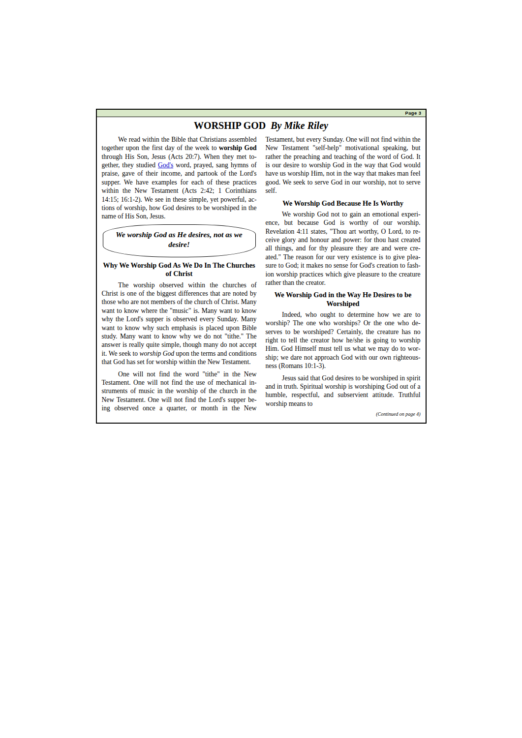Page 3
WORSHIP GOD By Mike Riley
We read within the Bible that Christians assembled together upon the first day of the week to worship God through His Son, Jesus (Acts 20:7). When they met together, they studied God's word, prayed, sang hymns of praise, gave of their income, and partook of the Lord's supper. We have examples for each of these practices within the New Testament (Acts 2:42; 1 Corinthians 14:15; 16:1-2). We see in these simple, yet powerful, actions of worship, how God desires to be worshiped in the name of His Son, Jesus.
We worship God as He desires, not as we desire!
Why We Worship God As We Do In The Churches of Christ
The worship observed within the churches of Christ is one of the biggest differences that are noted by those who are not members of the church of Christ. Many want to know where the "music" is. Many want to know why the Lord's supper is observed every Sunday. Many want to know why such emphasis is placed upon Bible study. Many want to know why we do not "tithe." The answer is really quite simple, though many do not accept it. We seek to worship God upon the terms and conditions that God has set for worship within the New Testament.
One will not find the word "tithe" in the New Testament. One will not find the use of mechanical instruments of music in the worship of the church in the New Testament. One will not find the Lord's supper being observed once a quarter, or month in the New Testament, but every Sunday. One will not find within the New Testament "self-help" motivational speaking, but rather the preaching and teaching of the word of God. It is our desire to worship God in the way that God would have us worship Him, not in the way that makes man feel good. We seek to serve God in our worship, not to serve self.
We Worship God Because He Is Worthy
We worship God not to gain an emotional experience, but because God is worthy of our worship. Revelation 4:11 states, "Thou art worthy, O Lord, to receive glory and honour and power: for thou hast created all things, and for thy pleasure they are and were created." The reason for our very existence is to give pleasure to God; it makes no sense for God's creation to fashion worship practices which give pleasure to the creature rather than the creator.
We Worship God in the Way He Desires to be Worshiped
Indeed, who ought to determine how we are to worship? The one who worships? Or the one who deserves to be worshiped? Certainly, the creature has no right to tell the creator how he/she is going to worship Him. God Himself must tell us what we may do to worship; we dare not approach God with our own righteousness (Romans 10:1-3).
Jesus said that God desires to be worshiped in spirit and in truth. Spiritual worship is worshiping God out of a humble, respectful, and subservient attitude. Truthful worship means to
(Continued on page 4)